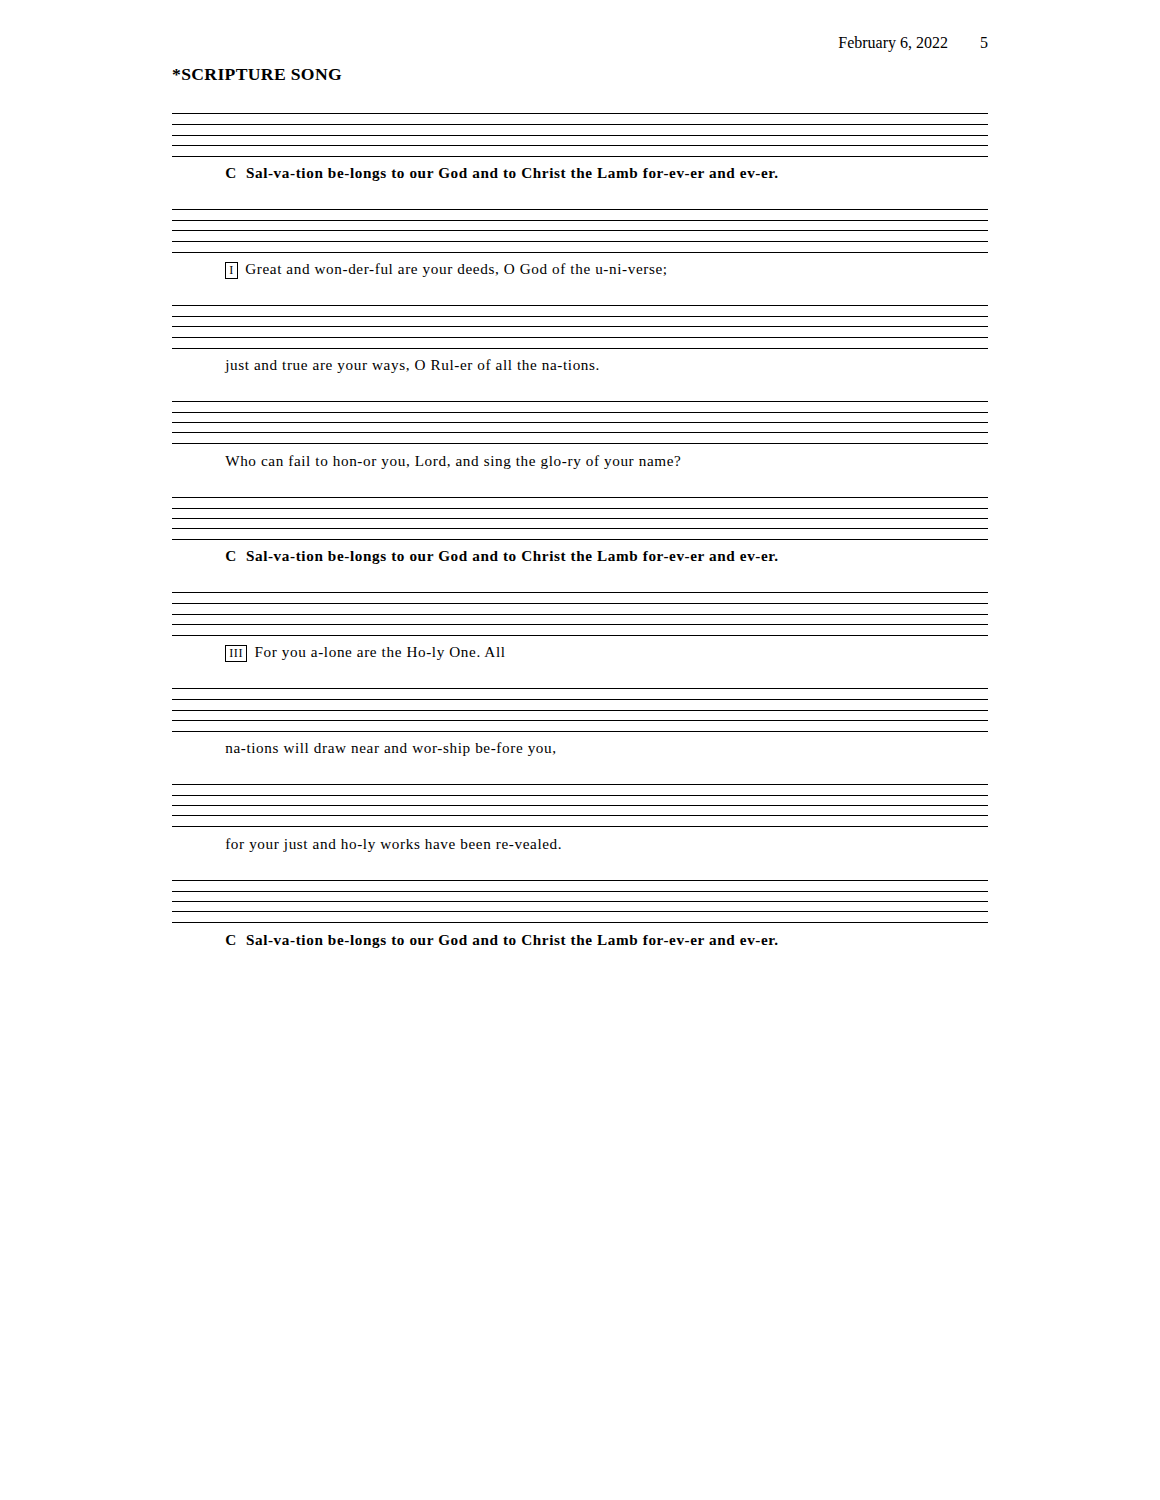February 6, 20225
*Scripture Song
CCongregation: Sal-va-tion be-longs to our God and to Christ the Lamb for-ev-er and ev-er.
IVerse 1: Great and won-der-ful are your deeds, O God of the u-ni-verse;
just and true are your ways, O Rul-er of all the na-tions.
Who can fail to hon-or you, Lord, and sing the glo-ry of your name?
CCongregation: Sal-va-tion be-longs to our God and to Christ the Lamb for-ev-er and ev-er.
III Verse 3: For you a-lone are the Ho-ly One. All
na-tions will draw near and wor-ship be-fore you,
for your just and ho-ly works have been re-vealed.
CCongregation: Sal-va-tion be-longs to our God and to Christ the Lamb for-ev-er and ev-er.